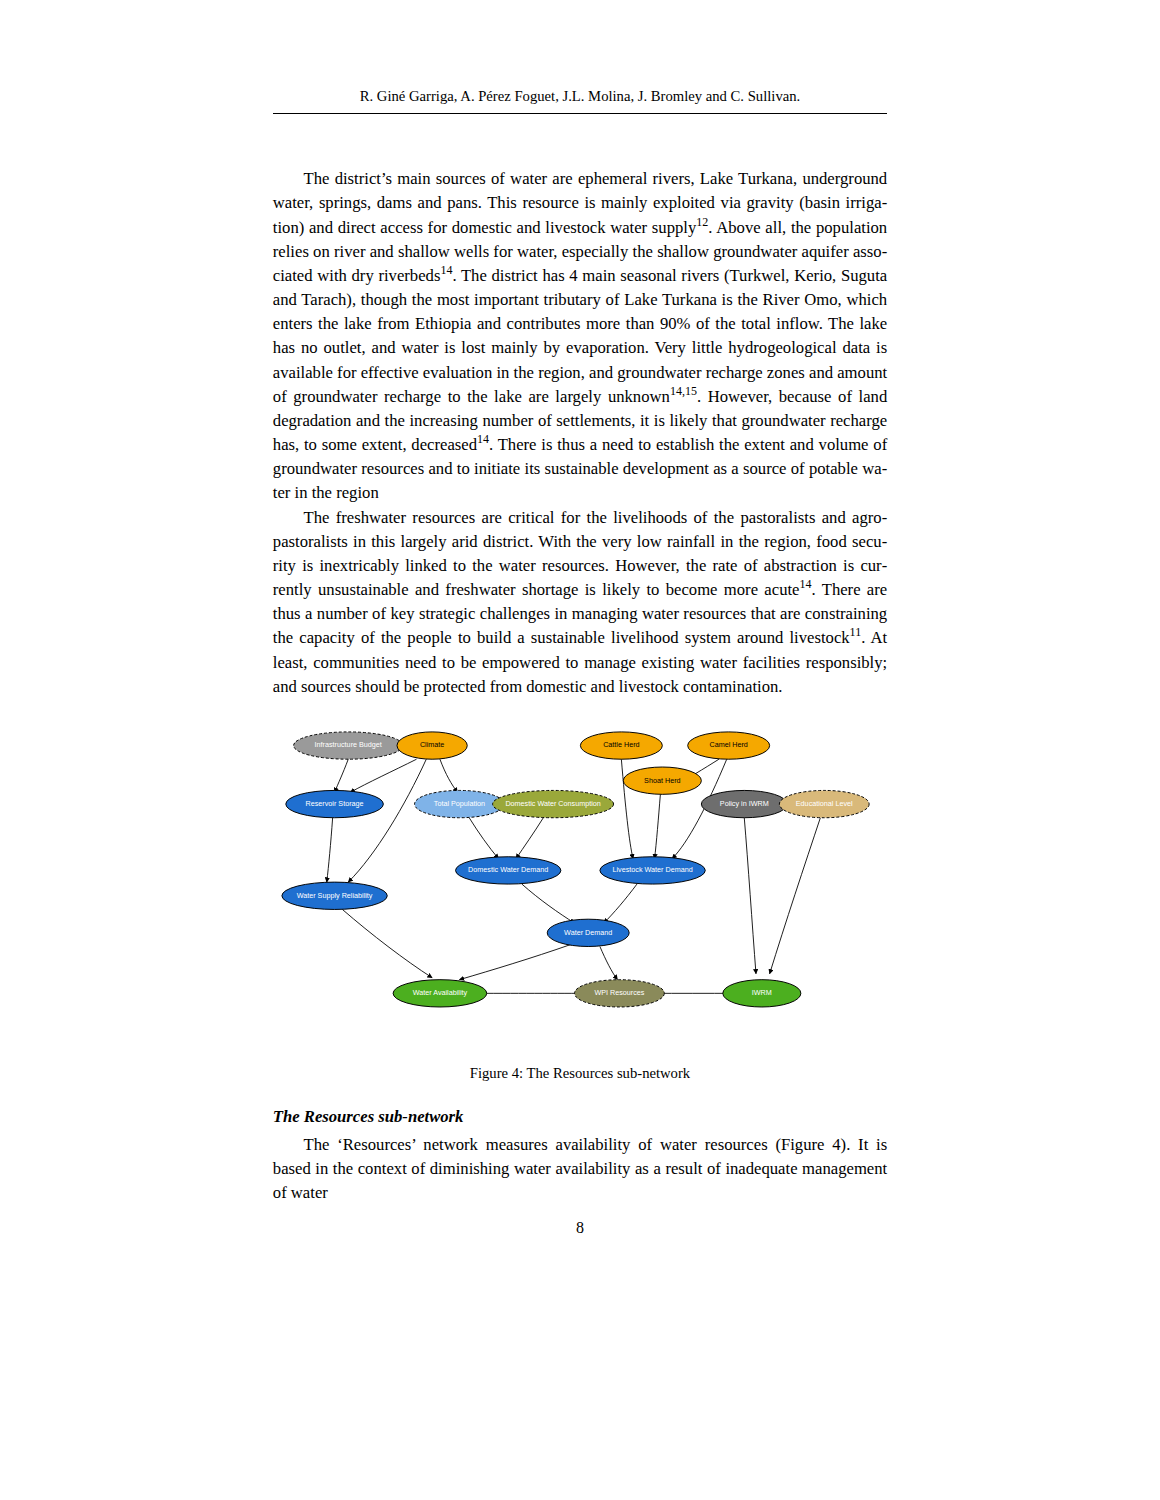R. Giné Garriga, A. Pérez Foguet, J.L. Molina, J. Bromley and C. Sullivan.
The district’s main sources of water are ephemeral rivers, Lake Turkana, underground water, springs, dams and pans. This resource is mainly exploited via gravity (basin irrigation) and direct access for domestic and livestock water supply12. Above all, the population relies on river and shallow wells for water, especially the shallow groundwater aquifer associated with dry riverbeds14. The district has 4 main seasonal rivers (Turkwel, Kerio, Suguta and Tarach), though the most important tributary of Lake Turkana is the River Omo, which enters the lake from Ethiopia and contributes more than 90% of the total inflow. The lake has no outlet, and water is lost mainly by evaporation. Very little hydrogeological data is available for effective evaluation in the region, and groundwater recharge zones and amount of groundwater recharge to the lake are largely unknown14,15. However, because of land degradation and the increasing number of settlements, it is likely that groundwater recharge has, to some extent, decreased14. There is thus a need to establish the extent and volume of groundwater resources and to initiate its sustainable development as a source of potable water in the region
The freshwater resources are critical for the livelihoods of the pastoralists and agro-pastoralists in this largely arid district. With the very low rainfall in the region, food security is inextricably linked to the water resources. However, the rate of abstraction is currently unsustainable and freshwater shortage is likely to become more acute14. There are thus a number of key strategic challenges in managing water resources that are constraining the capacity of the people to build a sustainable livelihood system around livestock11. At least, communities need to be empowered to manage existing water facilities responsibly; and sources should be protected from domestic and livestock contamination.
Infrastructure Budget Climate Cattle Herd Camel Herd Shoat Herd Reservoir Storage Total Population Domestic Water Consumption Policy in IWRM Educational Level Domestic Water Demand Livestock Water Demand Water Supply Reliability Water Demand Water Availability WPI Resources IWRM
Figure 4: The Resources sub-network
The Resources sub-network
The ‘Resources’ network measures availability of water resources (Figure 4). It is based in the context of diminishing water availability as a result of inadequate management of water
8